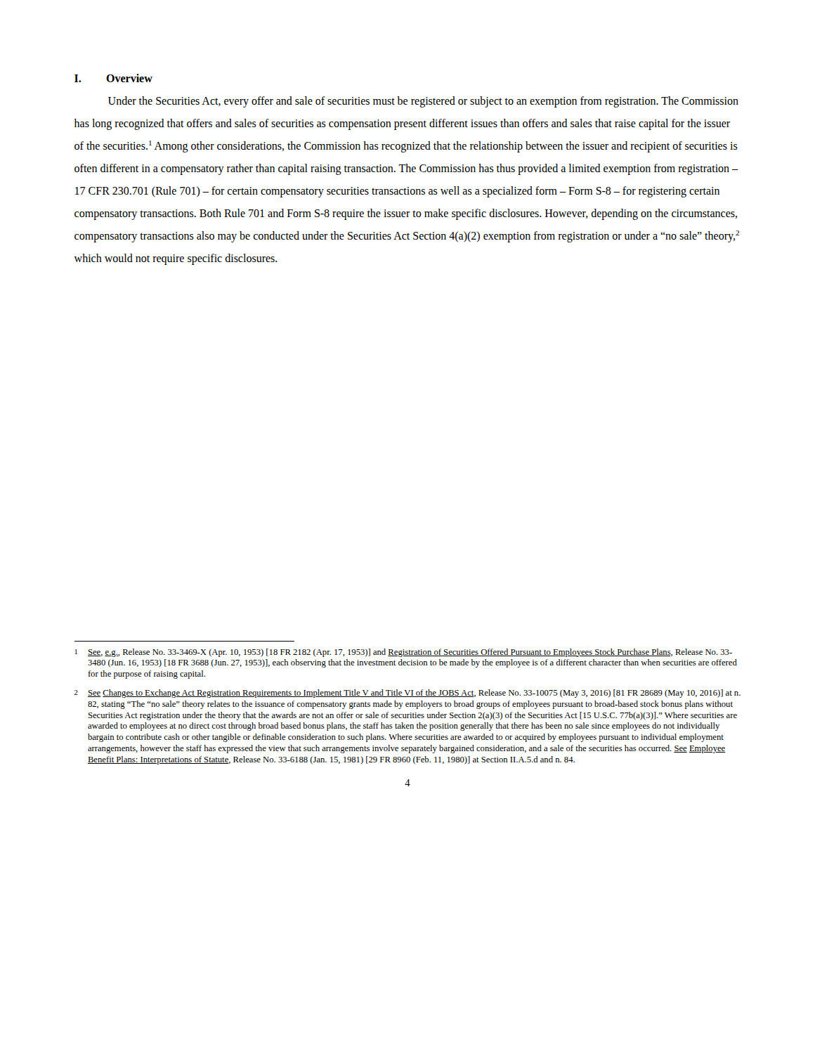I.
Overview
Under the Securities Act, every offer and sale of securities must be registered or subject to an exemption from registration. The Commission has long recognized that offers and sales of securities as compensation present different issues than offers and sales that raise capital for the issuer of the securities.1 Among other considerations, the Commission has recognized that the relationship between the issuer and recipient of securities is often different in a compensatory rather than capital raising transaction. The Commission has thus provided a limited exemption from registration – 17 CFR 230.701 (Rule 701) – for certain compensatory securities transactions as well as a specialized form – Form S-8 – for registering certain compensatory transactions. Both Rule 701 and Form S-8 require the issuer to make specific disclosures. However, depending on the circumstances, compensatory transactions also may be conducted under the Securities Act Section 4(a)(2) exemption from registration or under a “no sale” theory,2 which would not require specific disclosures.
1
See, e.g., Release No. 33-3469-X (Apr. 10, 1953) [18 FR 2182 (Apr. 17, 1953)] and Registration of Securities Offered Pursuant to Employees Stock Purchase Plans, Release No. 33-3480 (Jun. 16, 1953) [18 FR 3688 (Jun. 27, 1953)], each observing that the investment decision to be made by the employee is of a different character than when securities are offered for the purpose of raising capital.
2
See Changes to Exchange Act Registration Requirements to Implement Title V and Title VI of the JOBS Act, Release No. 33-10075 (May 3, 2016) [81 FR 28689 (May 10, 2016)] at n. 82, stating “The “no sale” theory relates to the issuance of compensatory grants made by employers to broad groups of employees pursuant to broad-based stock bonus plans without Securities Act registration under the theory that the awards are not an offer or sale of securities under Section 2(a)(3) of the Securities Act [15 U.S.C. 77b(a)(3)].” Where securities are awarded to employees at no direct cost through broad based bonus plans, the staff has taken the position generally that there has been no sale since employees do not individually bargain to contribute cash or other tangible or definable consideration to such plans. Where securities are awarded to or acquired by employees pursuant to individual employment arrangements, however the staff has expressed the view that such arrangements involve separately bargained consideration, and a sale of the securities has occurred. See Employee Benefit Plans: Interpretations of Statute, Release No. 33-6188 (Jan. 15, 1981) [29 FR 8960 (Feb. 11, 1980)] at Section II.A.5.d and n. 84.
4